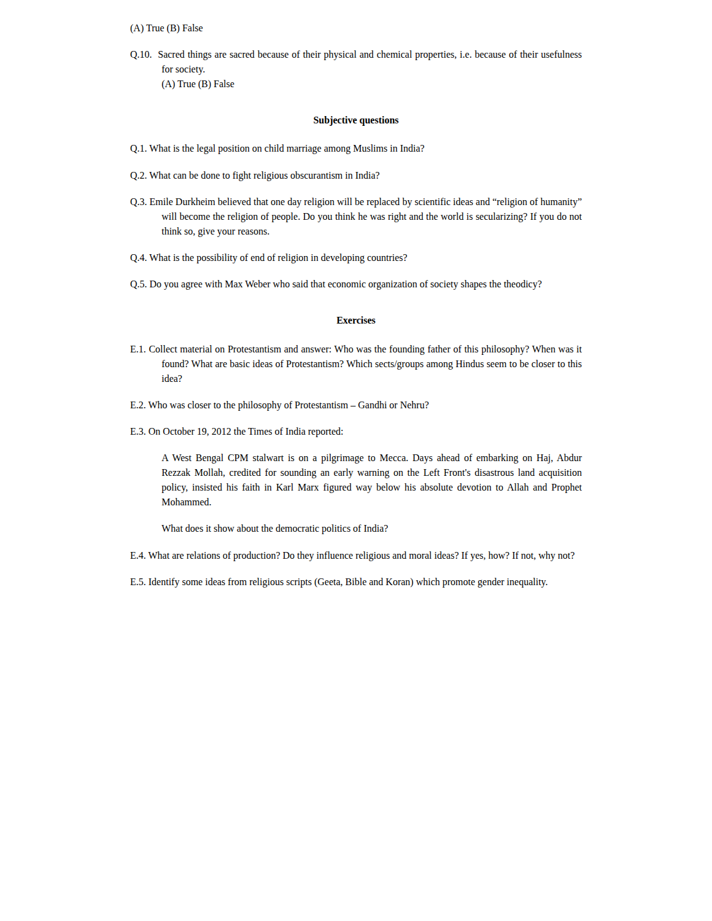(A) True (B) False
Q.10. Sacred things are sacred because of their physical and chemical properties, i.e. because of their usefulness for society.
(A) True (B) False
Subjective questions
Q.1. What is the legal position on child marriage among Muslims in India?
Q.2. What can be done to fight religious obscurantism in India?
Q.3. Emile Durkheim believed that one day religion will be replaced by scientific ideas and “religion of humanity” will become the religion of people. Do you think he was right and the world is secularizing? If you do not think so, give your reasons.
Q.4. What is the possibility of end of religion in developing countries?
Q.5. Do you agree with Max Weber who said that economic organization of society shapes the theodicy?
Exercises
E.1. Collect material on Protestantism and answer: Who was the founding father of this philosophy? When was it found? What are basic ideas of Protestantism? Which sects/groups among Hindus seem to be closer to this idea?
E.2. Who was closer to the philosophy of Protestantism – Gandhi or Nehru?
E.3. On October 19, 2012 the Times of India reported:
A West Bengal CPM stalwart is on a pilgrimage to Mecca. Days ahead of embarking on Haj, Abdur Rezzak Mollah, credited for sounding an early warning on the Left Front's disastrous land acquisition policy, insisted his faith in Karl Marx figured way below his absolute devotion to Allah and Prophet Mohammed.
What does it show about the democratic politics of India?
E.4. What are relations of production? Do they influence religious and moral ideas? If yes, how? If not, why not?
E.5. Identify some ideas from religious scripts (Geeta, Bible and Koran) which promote gender inequality.